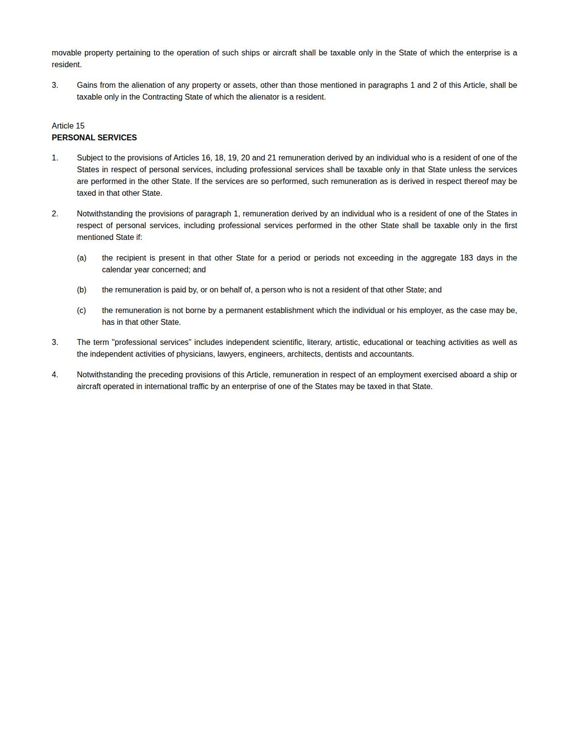movable property pertaining to the operation of such ships or aircraft shall be taxable only in the State of which the enterprise is a resident.
3. Gains from the alienation of any property or assets, other than those mentioned in paragraphs 1 and 2 of this Article, shall be taxable only in the Contracting State of which the alienator is a resident.
Article 15
PERSONAL SERVICES
1. Subject to the provisions of Articles 16, 18, 19, 20 and 21 remuneration derived by an individual who is a resident of one of the States in respect of personal services, including professional services shall be taxable only in that State unless the services are performed in the other State. If the services are so performed, such remuneration as is derived in respect thereof may be taxed in that other State.
2. Notwithstanding the provisions of paragraph 1, remuneration derived by an individual who is a resident of one of the States in respect of personal services, including professional services performed in the other State shall be taxable only in the first mentioned State if:
(a) the recipient is present in that other State for a period or periods not exceeding in the aggregate 183 days in the calendar year concerned; and
(b) the remuneration is paid by, or on behalf of, a person who is not a resident of that other State; and
(c) the remuneration is not borne by a permanent establishment which the individual or his employer, as the case may be, has in that other State.
3. The term "professional services" includes independent scientific, literary, artistic, educational or teaching activities as well as the independent activities of physicians, lawyers, engineers, architects, dentists and accountants.
4. Notwithstanding the preceding provisions of this Article, remuneration in respect of an employment exercised aboard a ship or aircraft operated in international traffic by an enterprise of one of the States may be taxed in that State.